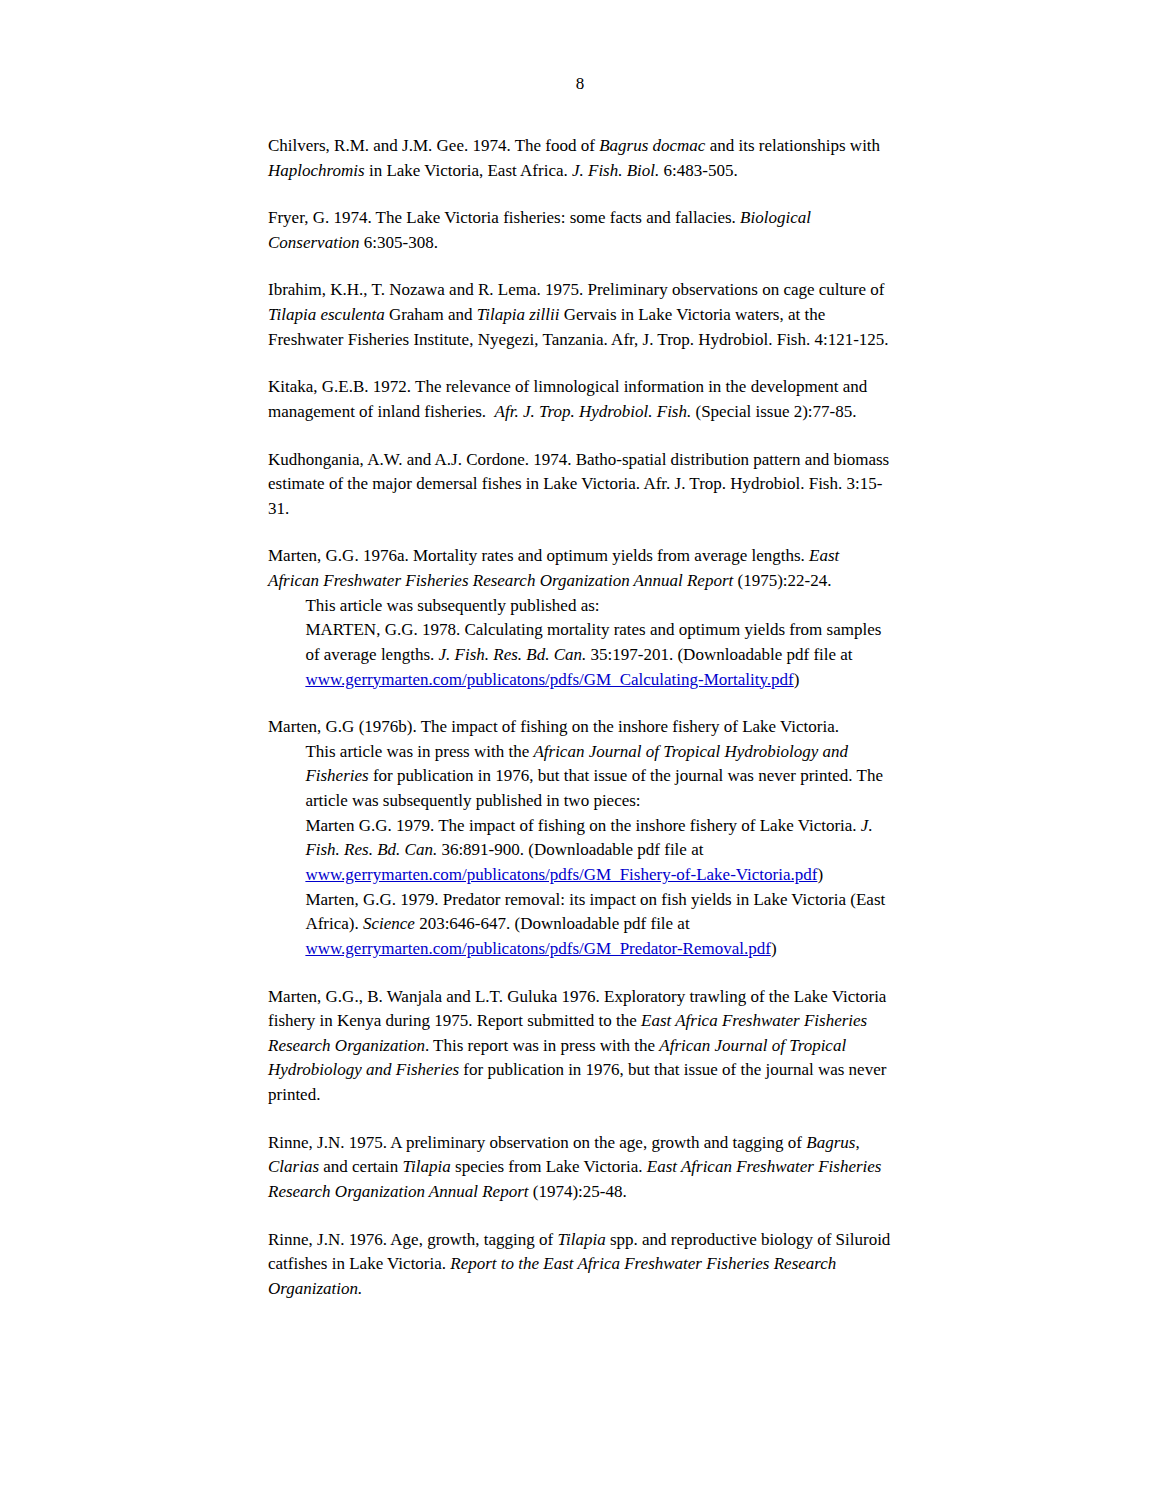8
Chilvers, R.M. and J.M. Gee. 1974. The food of Bagrus docmac and its relationships with Haplochromis in Lake Victoria, East Africa. J. Fish. Biol. 6:483-505.
Fryer, G. 1974. The Lake Victoria fisheries: some facts and fallacies. Biological Conservation 6:305-308.
Ibrahim, K.H., T. Nozawa and R. Lema. 1975. Preliminary observations on cage culture of Tilapia esculenta Graham and Tilapia zillii Gervais in Lake Victoria waters, at the Freshwater Fisheries Institute, Nyegezi, Tanzania. Afr, J. Trop. Hydrobiol. Fish. 4:121-125.
Kitaka, G.E.B. 1972. The relevance of limnological information in the development and management of inland fisheries. Afr. J. Trop. Hydrobiol. Fish. (Special issue 2):77-85.
Kudhongania, A.W. and A.J. Cordone. 1974. Batho-spatial distribution pattern and biomass estimate of the major demersal fishes in Lake Victoria. Afr. J. Trop. Hydrobiol. Fish. 3:15-31.
Marten, G.G. 1976a. Mortality rates and optimum yields from average lengths. East African Freshwater Fisheries Research Organization Annual Report (1975):22-24. This article was subsequently published as: MARTEN, G.G. 1978. Calculating mortality rates and optimum yields from samples of average lengths. J. Fish. Res. Bd. Can. 35:197-201. (Downloadable pdf file at www.gerrymarten.com/publicatons/pdfs/GM_Calculating-Mortality.pdf)
Marten, G.G (1976b). The impact of fishing on the inshore fishery of Lake Victoria. This article was in press with the African Journal of Tropical Hydrobiology and Fisheries for publication in 1976, but that issue of the journal was never printed. The article was subsequently published in two pieces: Marten G.G. 1979. The impact of fishing on the inshore fishery of Lake Victoria. J. Fish. Res. Bd. Can. 36:891-900. (Downloadable pdf file at www.gerrymarten.com/publicatons/pdfs/GM_Fishery-of-Lake-Victoria.pdf) Marten, G.G. 1979. Predator removal: its impact on fish yields in Lake Victoria (East Africa). Science 203:646-647. (Downloadable pdf file at www.gerrymarten.com/publicatons/pdfs/GM_Predator-Removal.pdf)
Marten, G.G., B. Wanjala and L.T. Guluka 1976. Exploratory trawling of the Lake Victoria fishery in Kenya during 1975. Report submitted to the East Africa Freshwater Fisheries Research Organization. This report was in press with the African Journal of Tropical Hydrobiology and Fisheries for publication in 1976, but that issue of the journal was never printed.
Rinne, J.N. 1975. A preliminary observation on the age, growth and tagging of Bagrus, Clarias and certain Tilapia species from Lake Victoria. East African Freshwater Fisheries Research Organization Annual Report (1974):25-48.
Rinne, J.N. 1976. Age, growth, tagging of Tilapia spp. and reproductive biology of Siluroid catfishes in Lake Victoria. Report to the East Africa Freshwater Fisheries Research Organization.